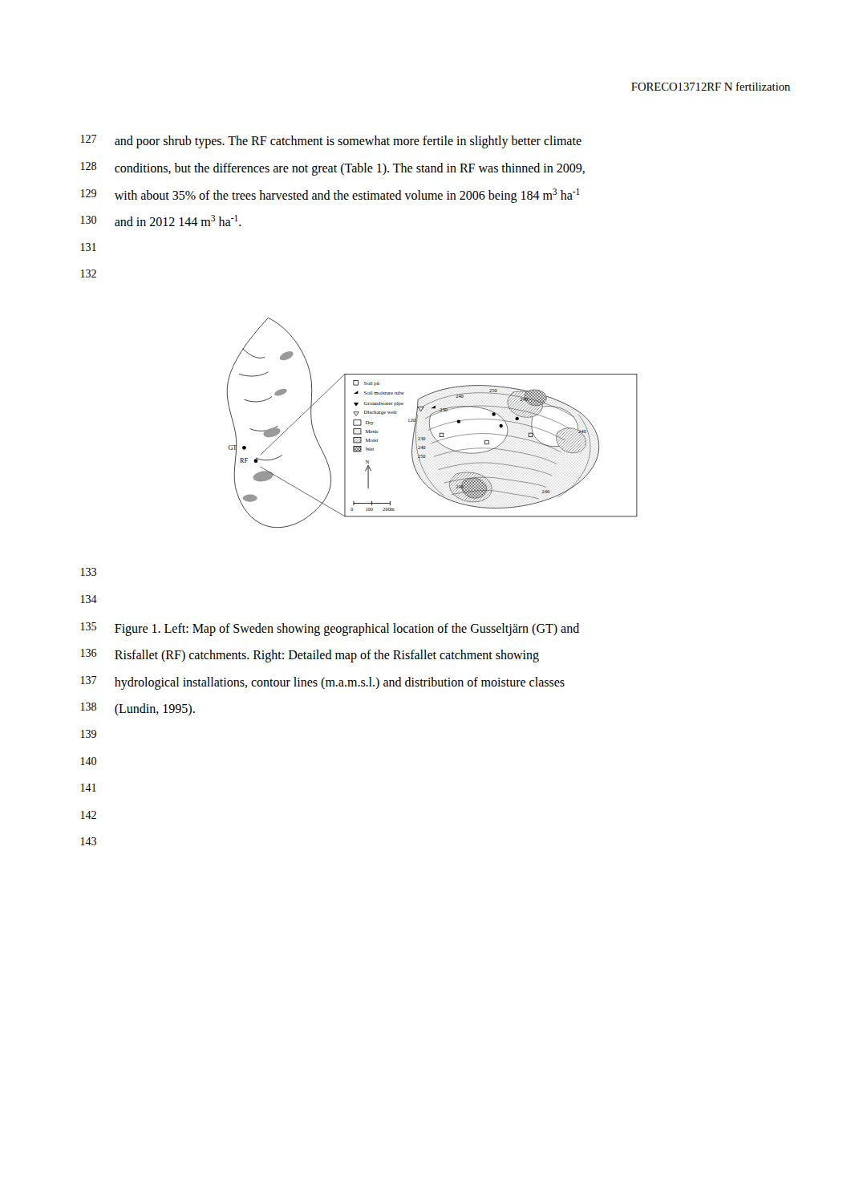FORECO13712RF N fertilization
127
and poor shrub types. The RF catchment is somewhat more fertile in slightly better climate
128
conditions, but the differences are not great (Table 1). The stand in RF was thinned in 2009,
129
with about 35% of the trees harvested and the estimated volume in 2006 being 184 m3 ha-1
130
and in 2012 144 m3 ha-1.
131
132
GT RF Soil pit Soil moisture tube Groundwater pipe Discharge weir Dry Mesic Moist Wet N 0 100 200m 240 250 240 230 120 230 240 250 240 240 240
133
134
135
Figure 1. Left: Map of Sweden showing geographical location of the Gusseltjärn (GT) and
136
Risfallet (RF) catchments. Right: Detailed map of the Risfallet catchment showing
137
hydrological installations, contour lines (m.a.m.s.l.) and distribution of moisture classes
138
(Lundin, 1995).
139
140
141
142
143